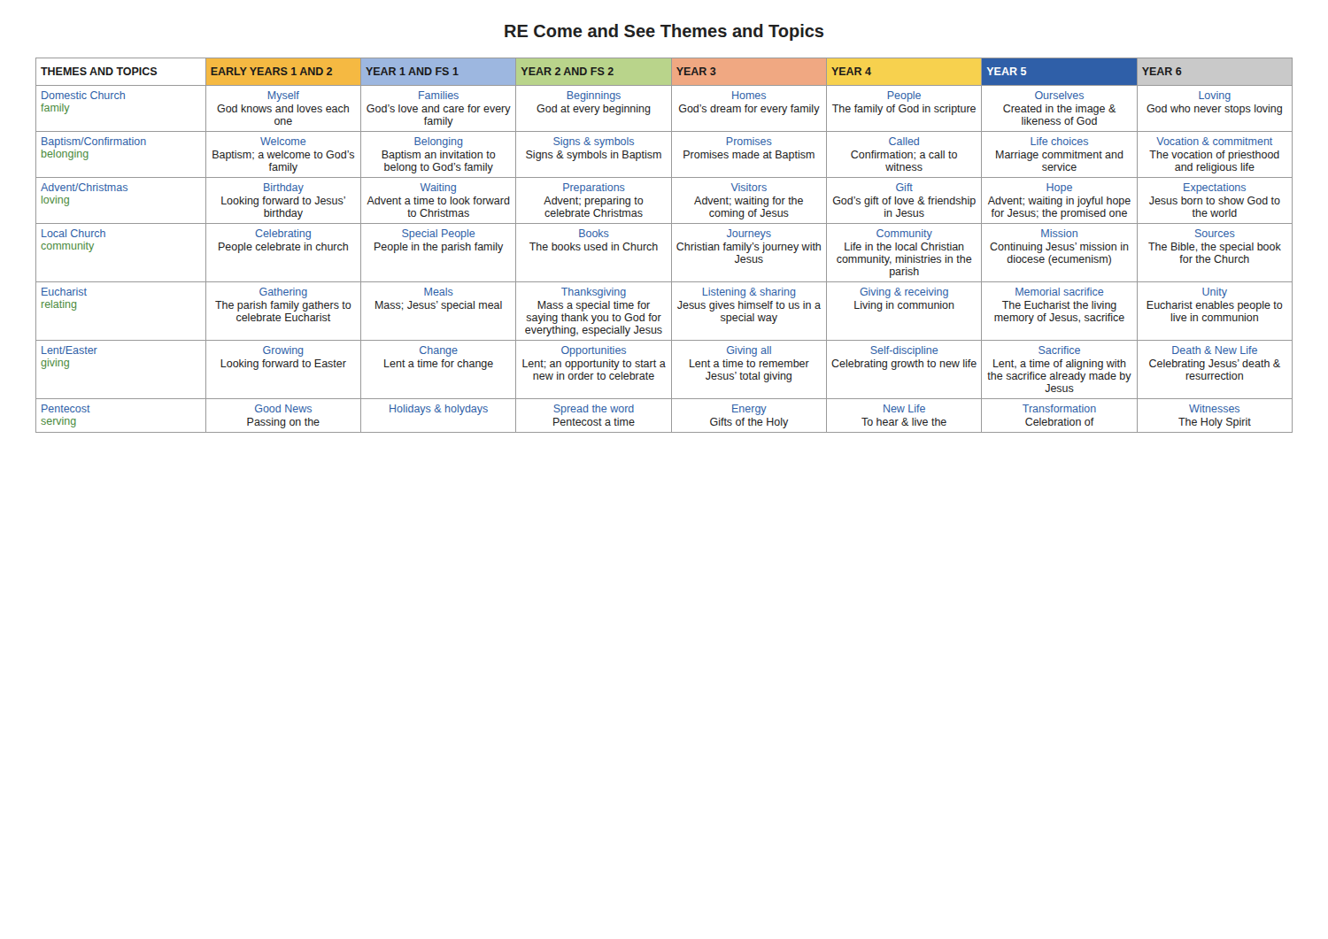RE Come and See Themes and Topics
| THEMES AND TOPICS | EARLY YEARS 1 AND 2 | YEAR 1 AND FS 1 | YEAR 2 AND FS 2 | YEAR 3 | YEAR 4 | YEAR 5 | YEAR 6 |
| --- | --- | --- | --- | --- | --- | --- | --- |
| Domestic Church family | Myself God knows and loves each one | Families God’s love and care for every family | Beginnings God at every beginning | Homes God’s dream for every family | People The family of God in scripture | Ourselves Created in the image & likeness of God | Loving God who never stops loving |
| Baptism/Confirmation belonging | Welcome Baptism; a welcome to God’s family | Belonging Baptism an invitation to belong to God’s family | Signs & symbols Signs & symbols in Baptism | Promises Promises made at Baptism | Called Confirmation; a call to witness | Life choices Marriage commitment and service | Vocation & commitment The vocation of priesthood and religious life |
| Advent/Christmas loving | Birthday Looking forward to Jesus’ birthday | Waiting Advent a time to look forward to Christmas | Preparations Advent; preparing to celebrate Christmas | Visitors Advent; waiting for the coming of Jesus | Gift God’s gift of love & friendship in Jesus | Hope Advent; waiting in joyful hope for Jesus; the promised one | Expectations Jesus born to show God to the world |
| Local Church community | Celebrating People celebrate in church | Special People People in the parish family | Books The books used in Church | Journeys Christian family’s journey with Jesus | Community Life in the local Christian community, ministries in the parish | Mission Continuing Jesus’ mission in diocese (ecumenism) | Sources The Bible, the special book for the Church |
| Eucharist relating | Gathering The parish family gathers to celebrate Eucharist | Meals Mass; Jesus’ special meal | Thanksgiving Mass a special time for saying thank you to God for everything, especially Jesus | Listening & sharing Jesus gives himself to us in a special way | Giving & receiving Living in communion | Memorial sacrifice The Eucharist the living memory of Jesus, sacrifice | Unity Eucharist enables people to live in communion |
| Lent/Easter giving | Growing Looking forward to Easter | Change Lent a time for change | Opportunities Lent; an opportunity to start a new in order to celebrate | Giving all Lent a time to remember Jesus’ total giving | Self-discipline Celebrating growth to new life | Sacrifice Lent, a time of aligning with the sacrifice already made by Jesus | Death & New Life Celebrating Jesus’ death & resurrection |
| Pentecost serving | Good News Passing on the | Holidays & holydays | Spread the word Pentecost a time | Energy Gifts of the Holy | New Life To hear & live the | Transformation Celebration of | Witnesses The Holy Spirit |